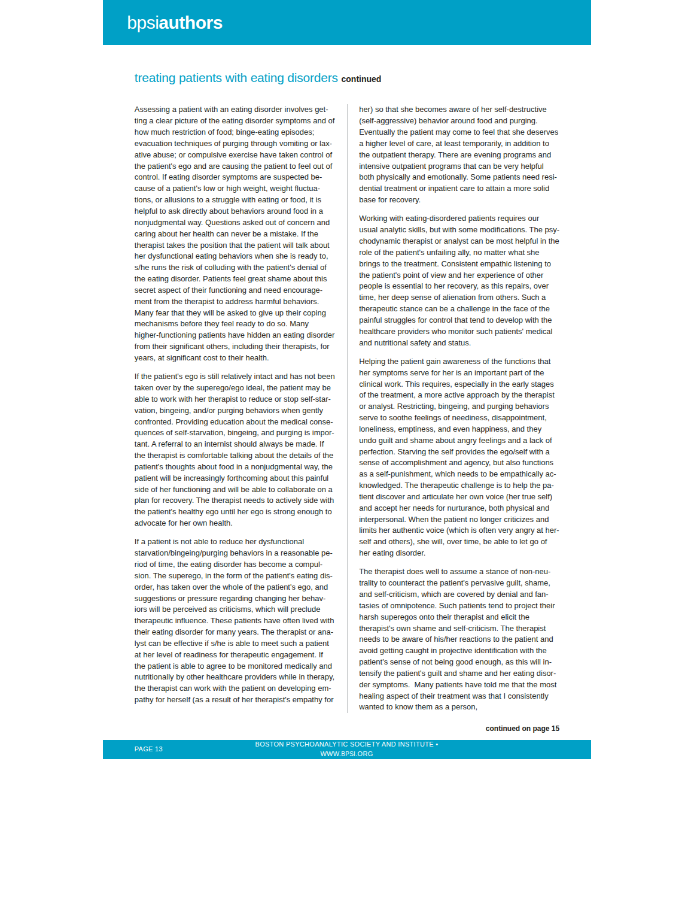bpsiauthors
treating patients with eating disorders continued
Assessing a patient with an eating disorder involves getting a clear picture of the eating disorder symptoms and of how much restriction of food; binge-eating episodes; evacuation techniques of purging through vomiting or laxative abuse; or compulsive exercise have taken control of the patient's ego and are causing the patient to feel out of control. If eating disorder symptoms are suspected because of a patient's low or high weight, weight fluctuations, or allusions to a struggle with eating or food, it is helpful to ask directly about behaviors around food in a nonjudgmental way. Questions asked out of concern and caring about her health can never be a mistake. If the therapist takes the position that the patient will talk about her dysfunctional eating behaviors when she is ready to, s/he runs the risk of colluding with the patient's denial of the eating disorder. Patients feel great shame about this secret aspect of their functioning and need encouragement from the therapist to address harmful behaviors. Many fear that they will be asked to give up their coping mechanisms before they feel ready to do so. Many higher-functioning patients have hidden an eating disorder from their significant others, including their therapists, for years, at significant cost to their health.
If the patient's ego is still relatively intact and has not been taken over by the superego/ego ideal, the patient may be able to work with her therapist to reduce or stop self-starvation, bingeing, and/or purging behaviors when gently confronted. Providing education about the medical consequences of self-starvation, bingeing, and purging is important. A referral to an internist should always be made. If the therapist is comfortable talking about the details of the patient's thoughts about food in a nonjudgmental way, the patient will be increasingly forthcoming about this painful side of her functioning and will be able to collaborate on a plan for recovery. The therapist needs to actively side with the patient's healthy ego until her ego is strong enough to advocate for her own health.
If a patient is not able to reduce her dysfunctional starvation/bingeing/purging behaviors in a reasonable period of time, the eating disorder has become a compulsion. The superego, in the form of the patient's eating disorder, has taken over the whole of the patient's ego, and suggestions or pressure regarding changing her behaviors will be perceived as criticisms, which will preclude therapeutic influence. These patients have often lived with their eating disorder for many years. The therapist or analyst can be effective if s/he is able to meet such a patient at her level of readiness for therapeutic engagement. If the patient is able to agree to be monitored medically and nutritionally by other healthcare providers while in therapy, the therapist can work with the patient on developing empathy for herself (as a result of her therapist's empathy for her) so that she becomes aware of her self-destructive (self-aggressive) behavior around food and purging. Eventually the patient may come to feel that she deserves a higher level of care, at least temporarily, in addition to the outpatient therapy. There are evening programs and intensive outpatient programs that can be very helpful both physically and emotionally. Some patients need residential treatment or inpatient care to attain a more solid base for recovery.
Working with eating-disordered patients requires our usual analytic skills, but with some modifications. The psychodynamic therapist or analyst can be most helpful in the role of the patient's unfailing ally, no matter what she brings to the treatment. Consistent empathic listening to the patient's point of view and her experience of other people is essential to her recovery, as this repairs, over time, her deep sense of alienation from others. Such a therapeutic stance can be a challenge in the face of the painful struggles for control that tend to develop with the healthcare providers who monitor such patients' medical and nutritional safety and status.
Helping the patient gain awareness of the functions that her symptoms serve for her is an important part of the clinical work. This requires, especially in the early stages of the treatment, a more active approach by the therapist or analyst. Restricting, bingeing, and purging behaviors serve to soothe feelings of neediness, disappointment, loneliness, emptiness, and even happiness, and they undo guilt and shame about angry feelings and a lack of perfection. Starving the self provides the ego/self with a sense of accomplishment and agency, but also functions as a self-punishment, which needs to be empathically acknowledged. The therapeutic challenge is to help the patient discover and articulate her own voice (her true self) and accept her needs for nurturance, both physical and interpersonal. When the patient no longer criticizes and limits her authentic voice (which is often very angry at herself and others), she will, over time, be able to let go of her eating disorder.
The therapist does well to assume a stance of non-neutrality to counteract the patient's pervasive guilt, shame, and self-criticism, which are covered by denial and fantasies of omnipotence. Such patients tend to project their harsh superegos onto their therapist and elicit the therapist's own shame and self-criticism. The therapist needs to be aware of his/her reactions to the patient and avoid getting caught in projective identification with the patient's sense of not being good enough, as this will intensify the patient's guilt and shame and her eating disorder symptoms. Many patients have told me that the most healing aspect of their treatment was that I consistently wanted to know them as a person,
continued on page 15
PAGE 13
BOSTON PSYCHOANALYTIC SOCIETY AND INSTITUTE • WWW.BPSI.ORG